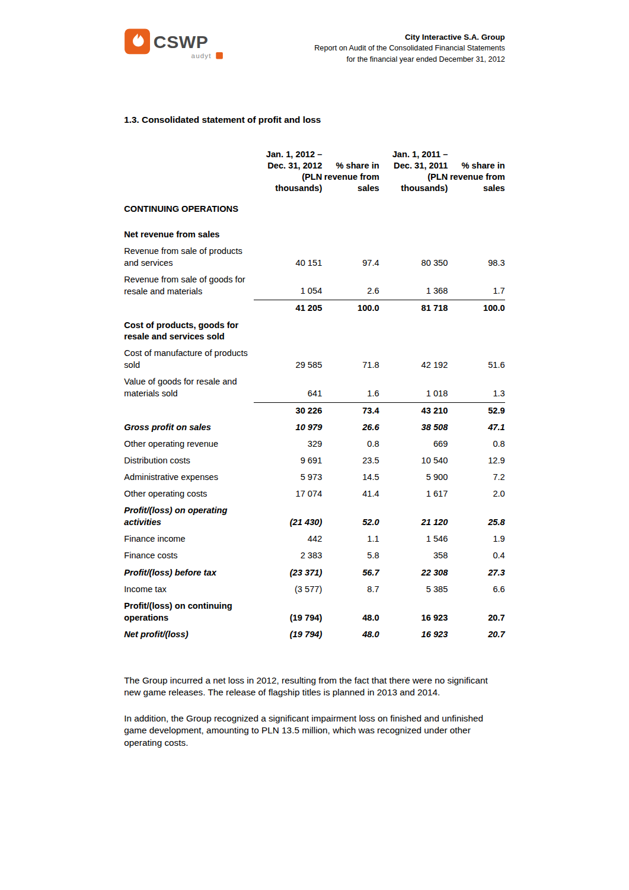CSWP audyt
City Interactive S.A. Group
Report on Audit of the Consolidated Financial Statements
for the financial year ended December 31, 2012
1.3. Consolidated statement of profit and loss
| | Jan. 1, 2012 – Dec. 31, 2012 (PLN thousands) | % share in revenue from sales | Jan. 1, 2011 – Dec. 31, 2011 (PLN thousands) | % share in revenue from sales |
| --- | --- | --- | --- | --- |
| CONTINUING OPERATIONS | | | | |
| Net revenue from sales | | | | |
| Revenue from sale of products and services | 40 151 | 97.4 | 80 350 | 98.3 |
| Revenue from sale of goods for resale and materials | 1 054 | 2.6 | 1 368 | 1.7 |
| | 41 205 | 100.0 | 81 718 | 100.0 |
| Cost of products, goods for resale and services sold | | | | |
| Cost of manufacture of products sold | 29 585 | 71.8 | 42 192 | 51.6 |
| Value of goods for resale and materials sold | 641 | 1.6 | 1 018 | 1.3 |
| | 30 226 | 73.4 | 43 210 | 52.9 |
| Gross profit on sales | 10 979 | 26.6 | 38 508 | 47.1 |
| Other operating revenue | 329 | 0.8 | 669 | 0.8 |
| Distribution costs | 9 691 | 23.5 | 10 540 | 12.9 |
| Administrative expenses | 5 973 | 14.5 | 5 900 | 7.2 |
| Other operating costs | 17 074 | 41.4 | 1 617 | 2.0 |
| Profit/(loss) on operating activities | (21 430) | 52.0 | 21 120 | 25.8 |
| Finance income | 442 | 1.1 | 1 546 | 1.9 |
| Finance costs | 2 383 | 5.8 | 358 | 0.4 |
| Profit/(loss) before tax | (23 371) | 56.7 | 22 308 | 27.3 |
| Income tax | (3 577) | 8.7 | 5 385 | 6.6 |
| Profit/(loss) on continuing operations | (19 794) | 48.0 | 16 923 | 20.7 |
| Net profit/(loss) | (19 794) | 48.0 | 16 923 | 20.7 |
The Group incurred a net loss in 2012, resulting from the fact that there were no significant new game releases. The release of flagship titles is planned in 2013 and 2014.
In addition, the Group recognized a significant impairment loss on finished and unfinished game development, amounting to PLN 13.5 million, which was recognized under other operating costs.